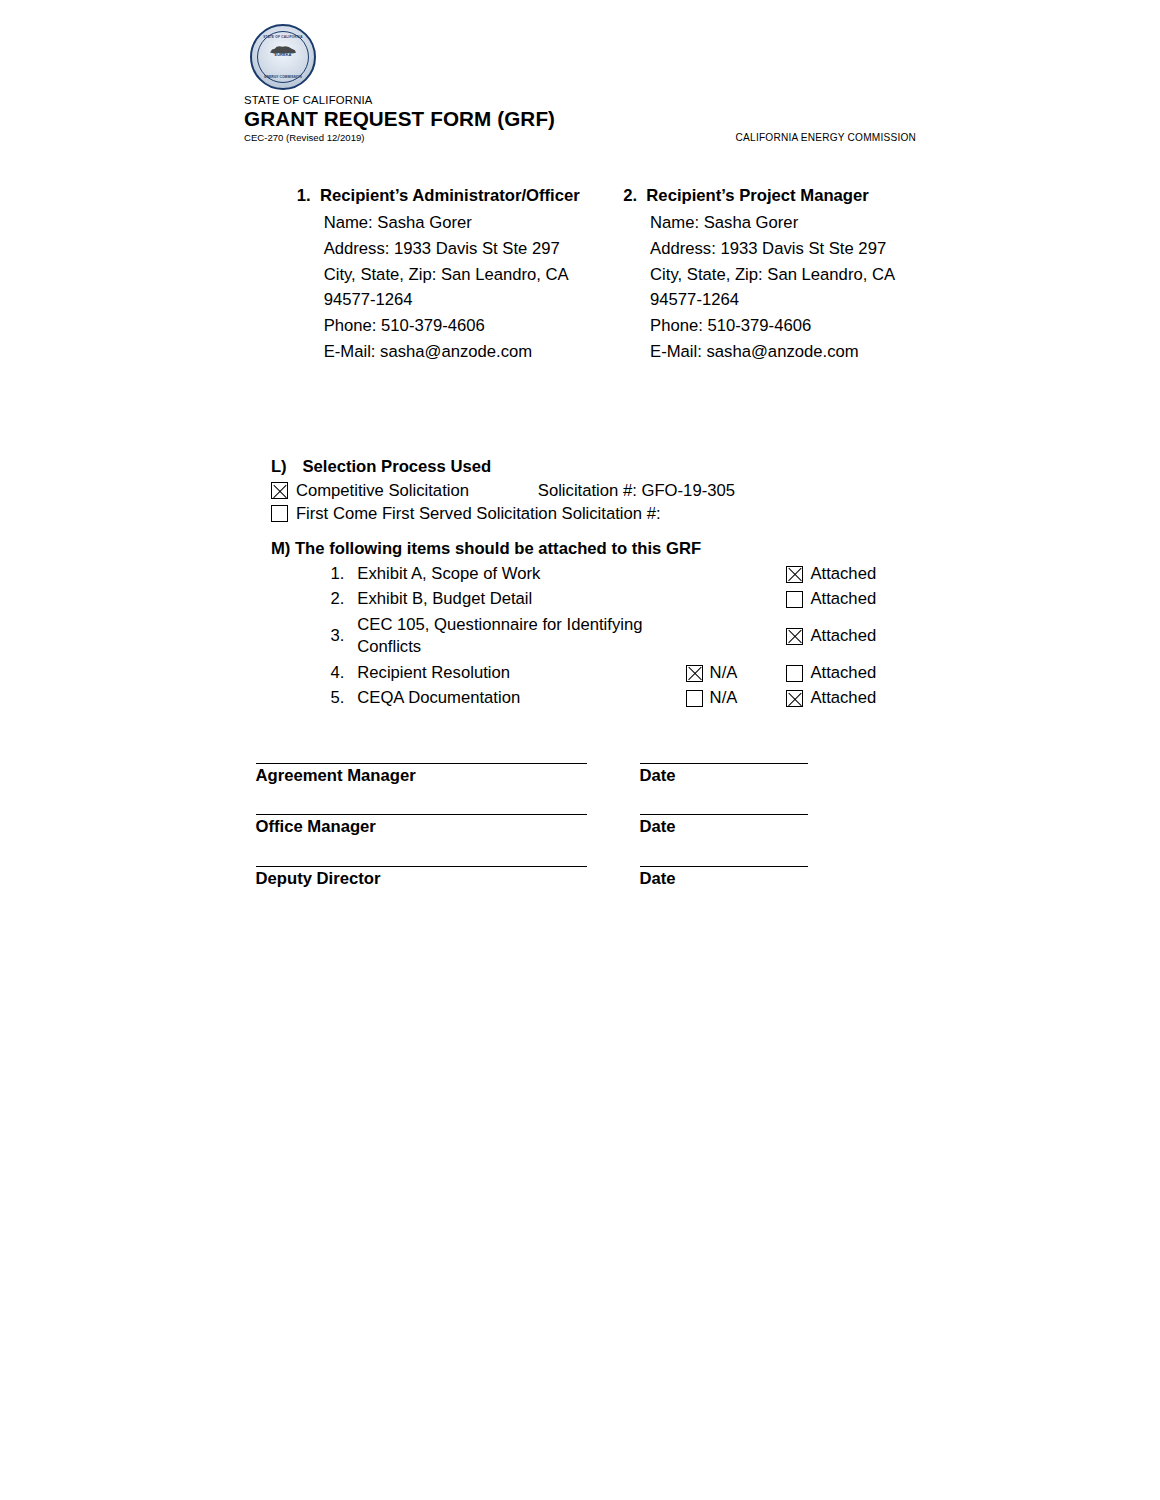STATE OF CALIFORNIA
EUREKA
ENERGY COMMISSION
STATE OF CALIFORNIA
GRANT REQUEST FORM (GRF)
CEC-270 (Revised 12/2019)
CALIFORNIA ENERGY COMMISSION
1. Recipient’s Administrator/Officer
Name: Sasha Gorer
Address: 1933 Davis St Ste 297
City, State, Zip: San Leandro, CA 94577-1264
Phone: 510-379-4606
E-Mail: sasha@anzode.com
2. Recipient’s Project Manager
Name: Sasha Gorer
Address: 1933 Davis St Ste 297
City, State, Zip: San Leandro, CA 94577-1264
Phone: 510-379-4606
E-Mail: sasha@anzode.com
L) Selection Process Used
Competitive Solicitation Solicitation #: GFO-19-305
First Come First Served Solicitation Solicitation #:
M) The following items should be attached to this GRF
1. Exhibit A, Scope of Work N/A Attached
2. Exhibit B, Budget Detail N/A Attached
3. CEC 105, Questionnaire for Identifying Conflicts N/A Attached
4. Recipient Resolution N/A Attached
5. CEQA Documentation N/A Attached
Agreement Manager
Date
Office Manager
Date
Deputy Director
Date